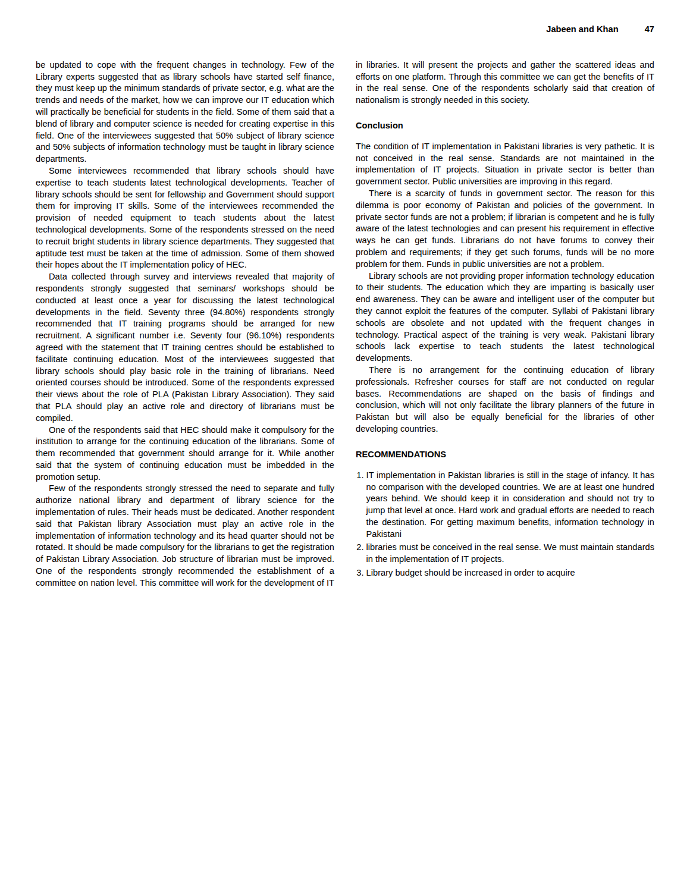Jabeen and Khan 47
be updated to cope with the frequent changes in technology. Few of the Library experts suggested that as library schools have started self finance, they must keep up the minimum standards of private sector, e.g. what are the trends and needs of the market, how we can improve our IT education which will practically be beneficial for students in the field. Some of them said that a blend of library and computer science is needed for creating expertise in this field. One of the interviewees suggested that 50% subject of library science and 50% subjects of information technology must be taught in library science departments.
Some interviewees recommended that library schools should have expertise to teach students latest technological developments. Teacher of library schools should be sent for fellowship and Government should support them for improving IT skills. Some of the interviewees recommended the provision of needed equipment to teach students about the latest technological developments. Some of the respondents stressed on the need to recruit bright students in library science departments. They suggested that aptitude test must be taken at the time of admission. Some of them showed their hopes about the IT implementation policy of HEC.
Data collected through survey and interviews revealed that majority of respondents strongly suggested that seminars/ workshops should be conducted at least once a year for discussing the latest technological developments in the field. Seventy three (94.80%) respondents strongly recommended that IT training programs should be arranged for new recruitment. A significant number i.e. Seventy four (96.10%) respondents agreed with the statement that IT training centres should be established to facilitate continuing education. Most of the interviewees suggested that library schools should play basic role in the training of librarians. Need oriented courses should be introduced. Some of the respondents expressed their views about the role of PLA (Pakistan Library Association). They said that PLA should play an active role and directory of librarians must be compiled.
One of the respondents said that HEC should make it compulsory for the institution to arrange for the continuing education of the librarians. Some of them recommended that government should arrange for it. While another said that the system of continuing education must be imbedded in the promotion setup.
Few of the respondents strongly stressed the need to separate and fully authorize national library and department of library science for the implementation of rules. Their heads must be dedicated. Another respondent said that Pakistan library Association must play an active role in the implementation of information technology and its head quarter should not be rotated. It should be made compulsory for the librarians to get the registration of Pakistan Library Association. Job structure of librarian must be improved. One of the respondents strongly recommended the establishment of a committee on nation level. This committee will work for the development of IT in libraries. It will present the projects and gather the scattered ideas and efforts on one platform. Through this committee we can get the benefits of IT in the real sense. One of the respondents scholarly said that creation of nationalism is strongly needed in this society.
Conclusion
The condition of IT implementation in Pakistani libraries is very pathetic. It is not conceived in the real sense. Standards are not maintained in the implementation of IT projects. Situation in private sector is better than government sector. Public universities are improving in this regard.
There is a scarcity of funds in government sector. The reason for this dilemma is poor economy of Pakistan and policies of the government. In private sector funds are not a problem; if librarian is competent and he is fully aware of the latest technologies and can present his requirement in effective ways he can get funds. Librarians do not have forums to convey their problem and requirements; if they get such forums, funds will be no more problem for them. Funds in public universities are not a problem.
Library schools are not providing proper information technology education to their students. The education which they are imparting is basically user end awareness. They can be aware and intelligent user of the computer but they cannot exploit the features of the computer. Syllabi of Pakistani library schools are obsolete and not updated with the frequent changes in technology. Practical aspect of the training is very weak. Pakistani library schools lack expertise to teach students the latest technological developments.
There is no arrangement for the continuing education of library professionals. Refresher courses for staff are not conducted on regular bases. Recommendations are shaped on the basis of findings and conclusion, which will not only facilitate the library planners of the future in Pakistan but will also be equally beneficial for the libraries of other developing countries.
Recommendations
IT implementation in Pakistan libraries is still in the stage of infancy. It has no comparison with the developed countries. We are at least one hundred years behind. We should keep it in consideration and should not try to jump that level at once. Hard work and gradual efforts are needed to reach the destination. For getting maximum benefits, information technology in Pakistani
libraries must be conceived in the real sense. We must maintain standards in the implementation of IT projects.
Library budget should be increased in order to acquire